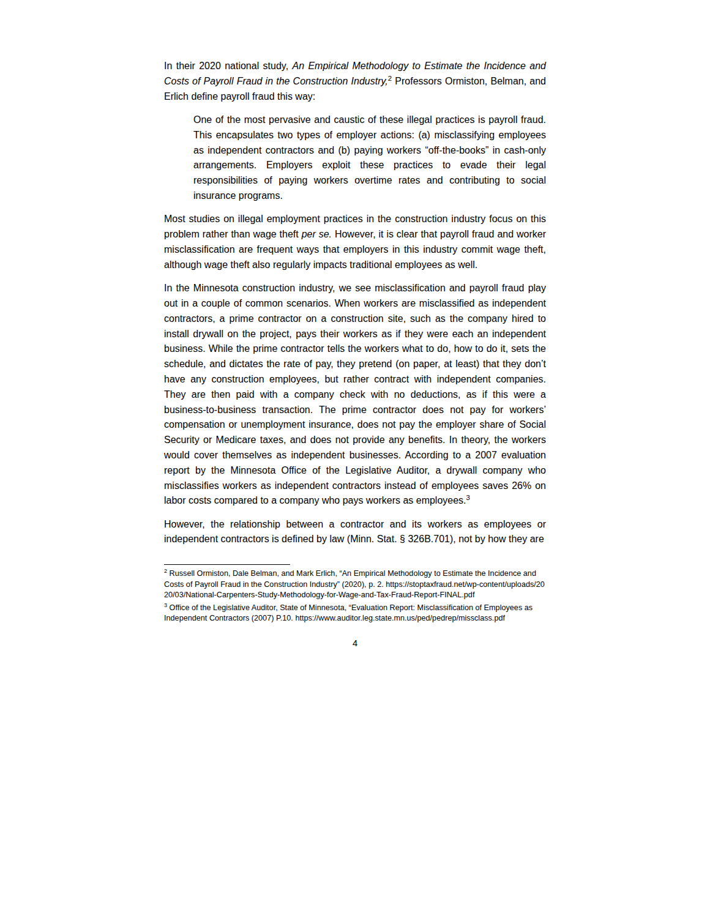In their 2020 national study, An Empirical Methodology to Estimate the Incidence and Costs of Payroll Fraud in the Construction Industry,2 Professors Ormiston, Belman, and Erlich define payroll fraud this way:
One of the most pervasive and caustic of these illegal practices is payroll fraud. This encapsulates two types of employer actions: (a) misclassifying employees as independent contractors and (b) paying workers “off-the-books” in cash-only arrangements. Employers exploit these practices to evade their legal responsibilities of paying workers overtime rates and contributing to social insurance programs.
Most studies on illegal employment practices in the construction industry focus on this problem rather than wage theft per se. However, it is clear that payroll fraud and worker misclassification are frequent ways that employers in this industry commit wage theft, although wage theft also regularly impacts traditional employees as well.
In the Minnesota construction industry, we see misclassification and payroll fraud play out in a couple of common scenarios. When workers are misclassified as independent contractors, a prime contractor on a construction site, such as the company hired to install drywall on the project, pays their workers as if they were each an independent business. While the prime contractor tells the workers what to do, how to do it, sets the schedule, and dictates the rate of pay, they pretend (on paper, at least) that they don’t have any construction employees, but rather contract with independent companies. They are then paid with a company check with no deductions, as if this were a business-to-business transaction. The prime contractor does not pay for workers’ compensation or unemployment insurance, does not pay the employer share of Social Security or Medicare taxes, and does not provide any benefits. In theory, the workers would cover themselves as independent businesses. According to a 2007 evaluation report by the Minnesota Office of the Legislative Auditor, a drywall company who misclassifies workers as independent contractors instead of employees saves 26% on labor costs compared to a company who pays workers as employees.3
However, the relationship between a contractor and its workers as employees or independent contractors is defined by law (Minn. Stat. § 326B.701), not by how they are
2 Russell Ormiston, Dale Belman, and Mark Erlich, “An Empirical Methodology to Estimate the Incidence and Costs of Payroll Fraud in the Construction Industry” (2020), p. 2. https://stoptaxfraud.net/wp-content/uploads/2020/03/National-Carpenters-Study-Methodology-for-Wage-and-Tax-Fraud-Report-FINAL.pdf
3 Office of the Legislative Auditor, State of Minnesota, “Evaluation Report: Misclassification of Employees as Independent Contractors (2007) P.10. https://www.auditor.leg.state.mn.us/ped/pedrep/missclass.pdf
4